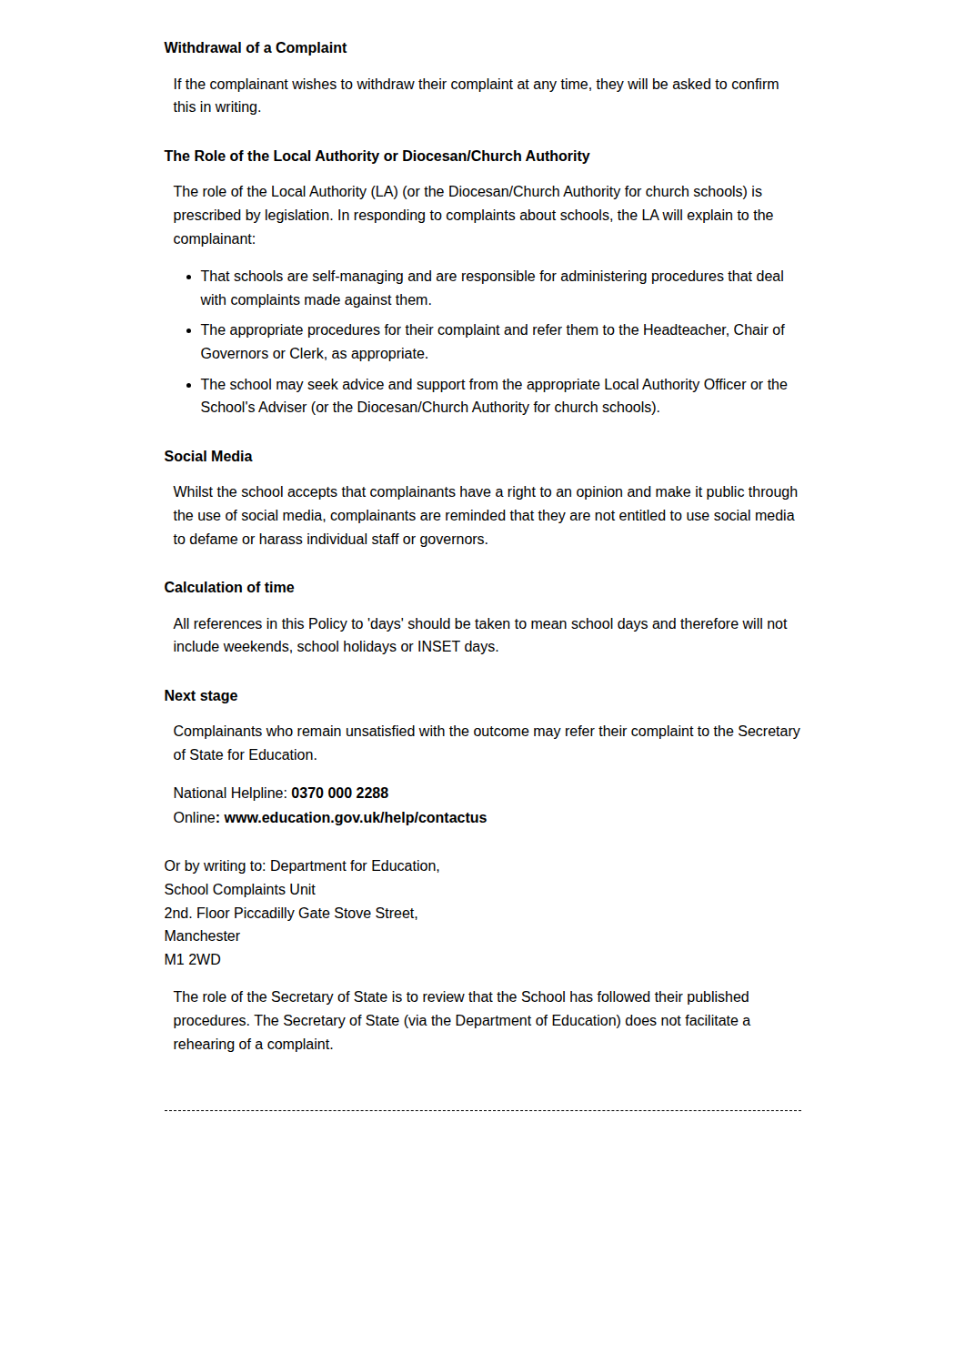Withdrawal of a Complaint
If the complainant wishes to withdraw their complaint at any time, they will be asked to confirm this in writing.
The Role of the Local Authority or Diocesan/Church Authority
The role of the Local Authority (LA) (or the Diocesan/Church Authority for church schools) is prescribed by legislation. In responding to complaints about schools, the LA will explain to the complainant:
That schools are self-managing and are responsible for administering procedures that deal with complaints made against them.
The appropriate procedures for their complaint and refer them to the Headteacher, Chair of Governors or Clerk, as appropriate.
The school may seek advice and support from the appropriate Local Authority Officer or the School's Adviser (or the Diocesan/Church Authority for church schools).
Social Media
Whilst the school accepts that complainants have a right to an opinion and make it public through the use of social media, complainants are reminded that they are not entitled to use social media to defame or harass individual staff or governors.
Calculation of time
All references in this Policy to 'days' should be taken to mean school days and therefore will not include weekends, school holidays or INSET days.
Next stage
Complainants who remain unsatisfied with the outcome may refer their complaint to the Secretary of State for Education.
National Helpline: 0370 000 2288
Online: www.education.gov.uk/help/contactus
Or by writing to: Department for Education,
School Complaints Unit
2nd. Floor Piccadilly Gate Stove Street,
Manchester
M1 2WD
The role of the Secretary of State is to review that the School has followed their published procedures. The Secretary of State (via the Department of Education) does not facilitate a rehearing of a complaint.